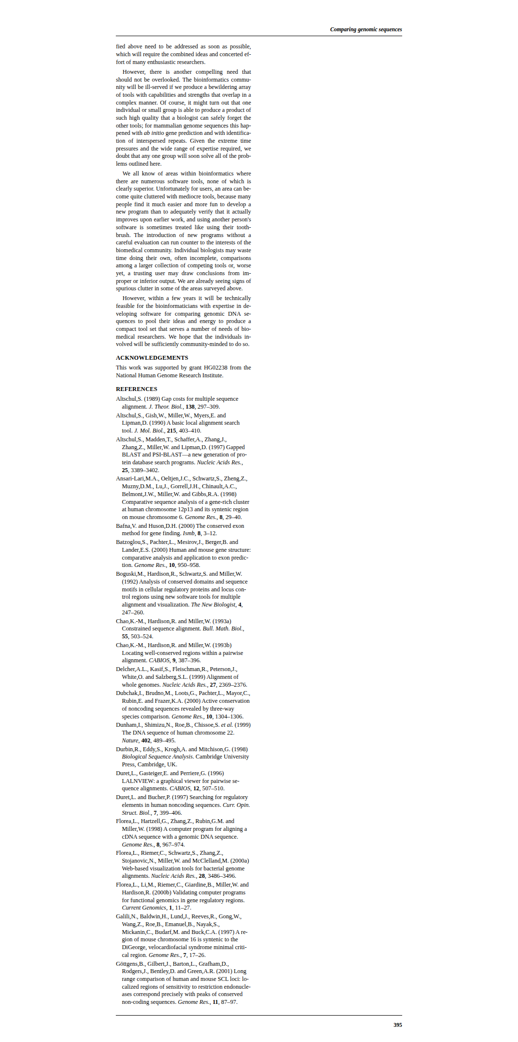Comparing genomic sequences
fied above need to be addressed as soon as possible, which will require the combined ideas and concerted effort of many enthusiastic researchers.
However, there is another compelling need that should not be overlooked. The bioinformatics community will be ill-served if we produce a bewildering array of tools with capabilities and strengths that overlap in a complex manner. Of course, it might turn out that one individual or small group is able to produce a product of such high quality that a biologist can safely forget the other tools; for mammalian genome sequences this happened with ab initio gene prediction and with identification of interspersed repeats. Given the extreme time pressures and the wide range of expertise required, we doubt that any one group will soon solve all of the problems outlined here.
We all know of areas within bioinformatics where there are numerous software tools, none of which is clearly superior. Unfortunately for users, an area can become quite cluttered with mediocre tools, because many people find it much easier and more fun to develop a new program than to adequately verify that it actually improves upon earlier work, and using another person's software is sometimes treated like using their toothbrush. The introduction of new programs without a careful evaluation can run counter to the interests of the biomedical community. Individual biologists may waste time doing their own, often incomplete, comparisons among a larger collection of competing tools or, worse yet, a trusting user may draw conclusions from improper or inferior output. We are already seeing signs of spurious clutter in some of the areas surveyed above.
However, within a few years it will be technically feasible for the bioinformaticians with expertise in developing software for comparing genomic DNA sequences to pool their ideas and energy to produce a compact tool set that serves a number of needs of biomedical researchers. We hope that the individuals involved will be sufficiently community-minded to do so.
Acknowledgements
This work was supported by grant HG02238 from the National Human Genome Research Institute.
References
Altschul,S. (1989) Gap costs for multiple sequence alignment. J. Theor. Biol., 138, 297–309.
Altschul,S., Gish,W., Miller,W., Myers,E. and Lipman,D. (1990) A basic local alignment search tool. J. Mol. Biol., 215, 403–410.
Altschul,S., Madden,T., Schaffer,A., Zhang,J., Zhang,Z., Miller,W. and Lipman,D. (1997) Gapped BLAST and PSI-BLAST—a new generation of protein database search programs. Nucleic Acids Res., 25, 3389–3402.
Ansari-Lari,M.A., Oeltjen,J.C., Schwartz,S., Zheng,Z., Muzny,D.M., Lu,J., Gorrell,J.H., Chinault,A.C., Belmont,J.W., Miller,W. and Gibbs,R.A. (1998) Comparative sequence analysis of a gene-rich cluster at human chromosome 12p13 and its syntenic region on mouse chromosome 6. Genome Res., 8, 29–40.
Bafna,V. and Huson,D.H. (2000) The conserved exon method for gene finding. Ismb, 8, 3–12.
Batzoglou,S., Pachter,L., Mesirov,J., Berger,B. and Lander,E.S. (2000) Human and mouse gene structure: comparative analysis and application to exon prediction. Genome Res., 10, 950–958.
Boguski,M., Hardison,R., Schwartz,S. and Miller,W. (1992) Analysis of conserved domains and sequence motifs in cellular regulatory proteins and locus control regions using new software tools for multiple alignment and visualization. The New Biologist, 4, 247–260.
Chao,K.-M., Hardison,R. and Miller,W. (1993a) Constrained sequence alignment. Bull. Math. Biol., 55, 503–524.
Chao,K.-M., Hardison,R. and Miller,W. (1993b) Locating well-conserved regions within a pairwise alignment. CABIOS, 9, 387–396.
Delcher,A.L., Kasif,S., Fleischman,R., Peterson,J., White,O. and Salzberg,S.L. (1999) Alignment of whole genomes. Nucleic Acids Res., 27, 2369–2376.
Dubchak,I., Brudno,M., Loots,G., Pachter,L., Mayor,C., Rubin,E. and Frazer,K.A. (2000) Active conservation of noncoding sequences revealed by three-way species comparison. Genome Res., 10, 1304–1306.
Dunham,I., Shimizu,N., Roe,B., Chissoe,S. et al. (1999) The DNA sequence of human chromosome 22. Nature, 402, 489–495.
Durbin,R., Eddy,S., Krogh,A. and Mitchison,G. (1998) Biological Sequence Analysis. Cambridge University Press, Cambridge, UK.
Duret,L., Gasteiger,E. and Perriere,G. (1996) LALNVIEW: a graphical viewer for pairwise sequence alignments. CABIOS, 12, 507–510.
Duret,L. and Bucher,P. (1997) Searching for regulatory elements in human noncoding sequences. Curr. Opin. Struct. Biol., 7, 399–406.
Florea,L., Hartzell,G., Zhang,Z., Rubin,G.M. and Miller,W. (1998) A computer program for aligning a cDNA sequence with a genomic DNA sequence. Genome Res., 8, 967–974.
Florea,L., Riemer,C., Schwartz,S., Zhang,Z., Stojanovic,N., Miller,W. and McClelland,M. (2000a) Web-based visualization tools for bacterial genome alignments. Nucleic Acids Res., 28, 3486–3496.
Florea,L., Li,M., Riemer,C., Giardine,B., Miller,W. and Hardison,R. (2000b) Validating computer programs for functional genomics in gene regulatory regions. Current Genomics, 1, 11–27.
Galili,N., Baldwin,H., Lund,J., Reeves,R., Gong,W., Wang,Z., Roe,B., Emanuel,B., Nayak,S., Mickanin,C., Budarf,M. and Buck,C.A. (1997) A region of mouse chromosome 16 is syntenic to the DiGeorge, velocardiofacial syndrome minimal critical region. Genome Res., 7, 17–26.
Göttgens,B., Gilbert,J., Barton,L., Grafham,D., Rodgers,J., Bentley,D. and Green,A.R. (2001) Long range comparison of human and mouse SCL loci: localized regions of sensitivity to restriction endonucleases correspond precisely with peaks of conserved non-coding sequences. Genome Res., 11, 87–97.
395